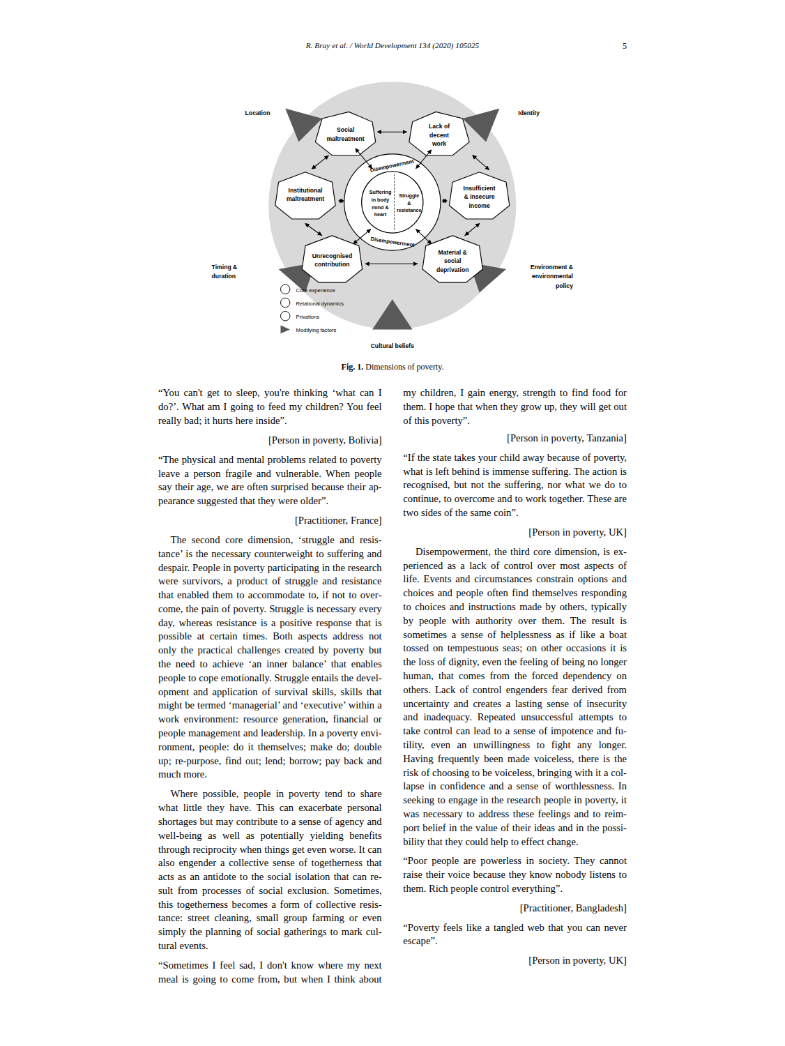R. Bray et al. / World Development 134 (2020) 105025 5
Location Identity Timing & duration Environment & environmental policy Cultural beliefs Social maltreatment Lack of decent work Institutional maltreatment Insufficient & insecure income Unrecognised contribution Material & social deprivation Disempowerment Disempowerment Suffering in body mind & heart Struggle & resistance Core experience Relational dynamics Privations Modifying factors
Fig. 1. Dimensions of poverty.
“You can't get to sleep, you're thinking ‘what can I do?’. What am I going to feed my children? You feel really bad; it hurts here inside”.
[Person in poverty, Bolivia]
“The physical and mental problems related to poverty leave a person fragile and vulnerable. When people say their age, we are often surprised because their appearance suggested that they were older”.
[Practitioner, France]
The second core dimension, ‘struggle and resistance’ is the necessary counterweight to suffering and despair. People in poverty participating in the research were survivors, a product of struggle and resistance that enabled them to accommodate to, if not to overcome, the pain of poverty. Struggle is necessary every day, whereas resistance is a positive response that is possible at certain times. Both aspects address not only the practical challenges created by poverty but the need to achieve ‘an inner balance’ that enables people to cope emotionally. Struggle entails the development and application of survival skills, skills that might be termed ‘managerial’ and ‘executive’ within a work environment: resource generation, financial or people management and leadership. In a poverty environment, people: do it themselves; make do; double up; re-purpose, find out; lend; borrow; pay back and much more.
Where possible, people in poverty tend to share what little they have. This can exacerbate personal shortages but may contribute to a sense of agency and well-being as well as potentially yielding benefits through reciprocity when things get even worse. It can also engender a collective sense of togetherness that acts as an antidote to the social isolation that can result from processes of social exclusion. Sometimes, this togetherness becomes a form of collective resistance: street cleaning, small group farming or even simply the planning of social gatherings to mark cultural events.
“Sometimes I feel sad, I don't know where my next meal is going to come from, but when I think about my children, I gain energy, strength to find food for them. I hope that when they grow up, they will get out of this poverty”.
[Person in poverty, Tanzania]
“If the state takes your child away because of poverty, what is left behind is immense suffering. The action is recognised, but not the suffering, nor what we do to continue, to overcome and to work together. These are two sides of the same coin”.
[Person in poverty, UK]
Disempowerment, the third core dimension, is experienced as a lack of control over most aspects of life. Events and circumstances constrain options and choices and people often find themselves responding to choices and instructions made by others, typically by people with authority over them. The result is sometimes a sense of helplessness as if like a boat tossed on tempestuous seas; on other occasions it is the loss of dignity, even the feeling of being no longer human, that comes from the forced dependency on others. Lack of control engenders fear derived from uncertainty and creates a lasting sense of insecurity and inadequacy. Repeated unsuccessful attempts to take control can lead to a sense of impotence and futility, even an unwillingness to fight any longer. Having frequently been made voiceless, there is the risk of choosing to be voiceless, bringing with it a collapse in confidence and a sense of worthlessness. In seeking to engage in the research people in poverty, it was necessary to address these feelings and to reimport belief in the value of their ideas and in the possibility that they could help to effect change.
“Poor people are powerless in society. They cannot raise their voice because they know nobody listens to them. Rich people control everything”.
[Practitioner, Bangladesh]
“Poverty feels like a tangled web that you can never escape”.
[Person in poverty, UK]